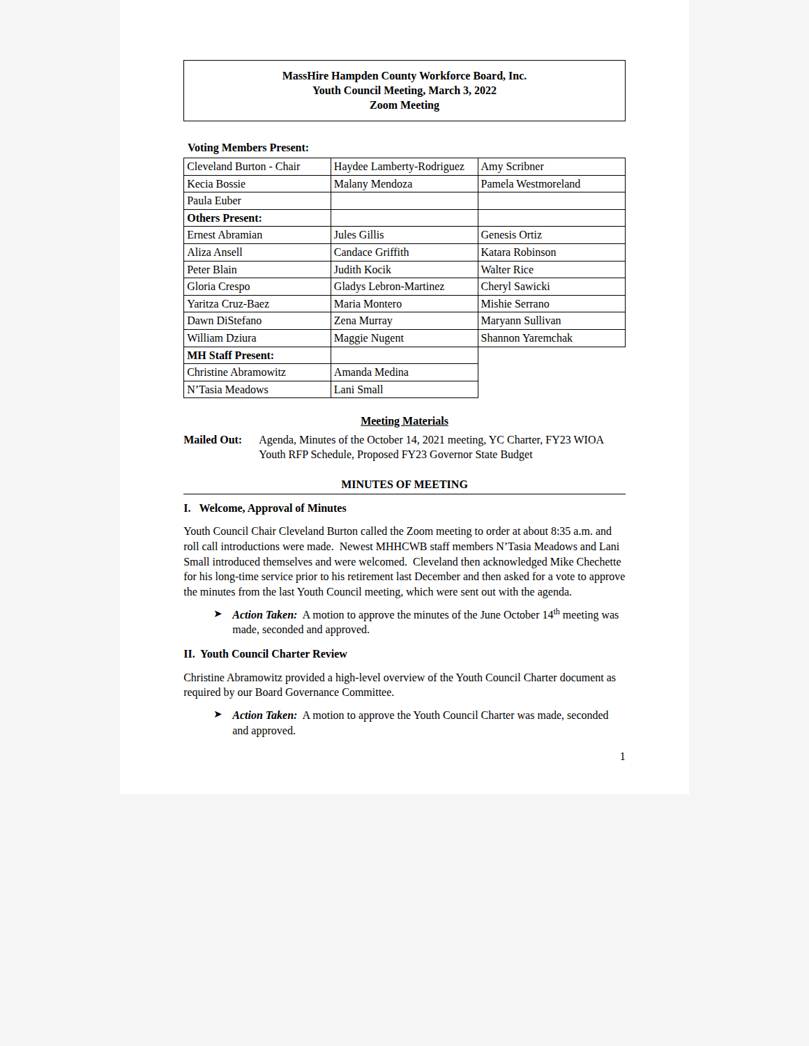MassHire Hampden County Workforce Board, Inc.
Youth Council Meeting, March 3, 2022
Zoom Meeting
Voting Members Present:
| Cleveland Burton - Chair | Haydee Lamberty-Rodriguez | Amy Scribner |
| Kecia Bossie | Malany Mendoza | Pamela Westmoreland |
| Paula Euber | | |
| Others Present: | | |
| Ernest Abramian | Jules Gillis | Genesis Ortiz |
| Aliza Ansell | Candace Griffith | Katara Robinson |
| Peter Blain | Judith Kocik | Walter Rice |
| Gloria Crespo | Gladys Lebron-Martinez | Cheryl Sawicki |
| Yaritza Cruz-Baez | Maria Montero | Mishie Serrano |
| Dawn DiStefano | Zena Murray | Maryann Sullivan |
| William Dziura | Maggie Nugent | Shannon Yaremchak |
| MH Staff Present: | | |
| Christine Abramowitz | Amanda Medina | |
| N’Tasia Meadows | Lani Small | |
Meeting Materials
Mailed Out:
Agenda, Minutes of the October 14, 2021 meeting, YC Charter, FY23 WIOA Youth RFP Schedule, Proposed FY23 Governor State Budget
MINUTES OF MEETING
I. Welcome, Approval of Minutes
Youth Council Chair Cleveland Burton called the Zoom meeting to order at about 8:35 a.m. and roll call introductions were made. Newest MHHCWB staff members N’Tasia Meadows and Lani Small introduced themselves and were welcomed. Cleveland then acknowledged Mike Chechette for his long-time service prior to his retirement last December and then asked for a vote to approve the minutes from the last Youth Council meeting, which were sent out with the agenda.
Action Taken: A motion to approve the minutes of the June October 14th meeting was made, seconded and approved.
II. Youth Council Charter Review
Christine Abramowitz provided a high-level overview of the Youth Council Charter document as required by our Board Governance Committee.
Action Taken: A motion to approve the Youth Council Charter was made, seconded and approved.
1